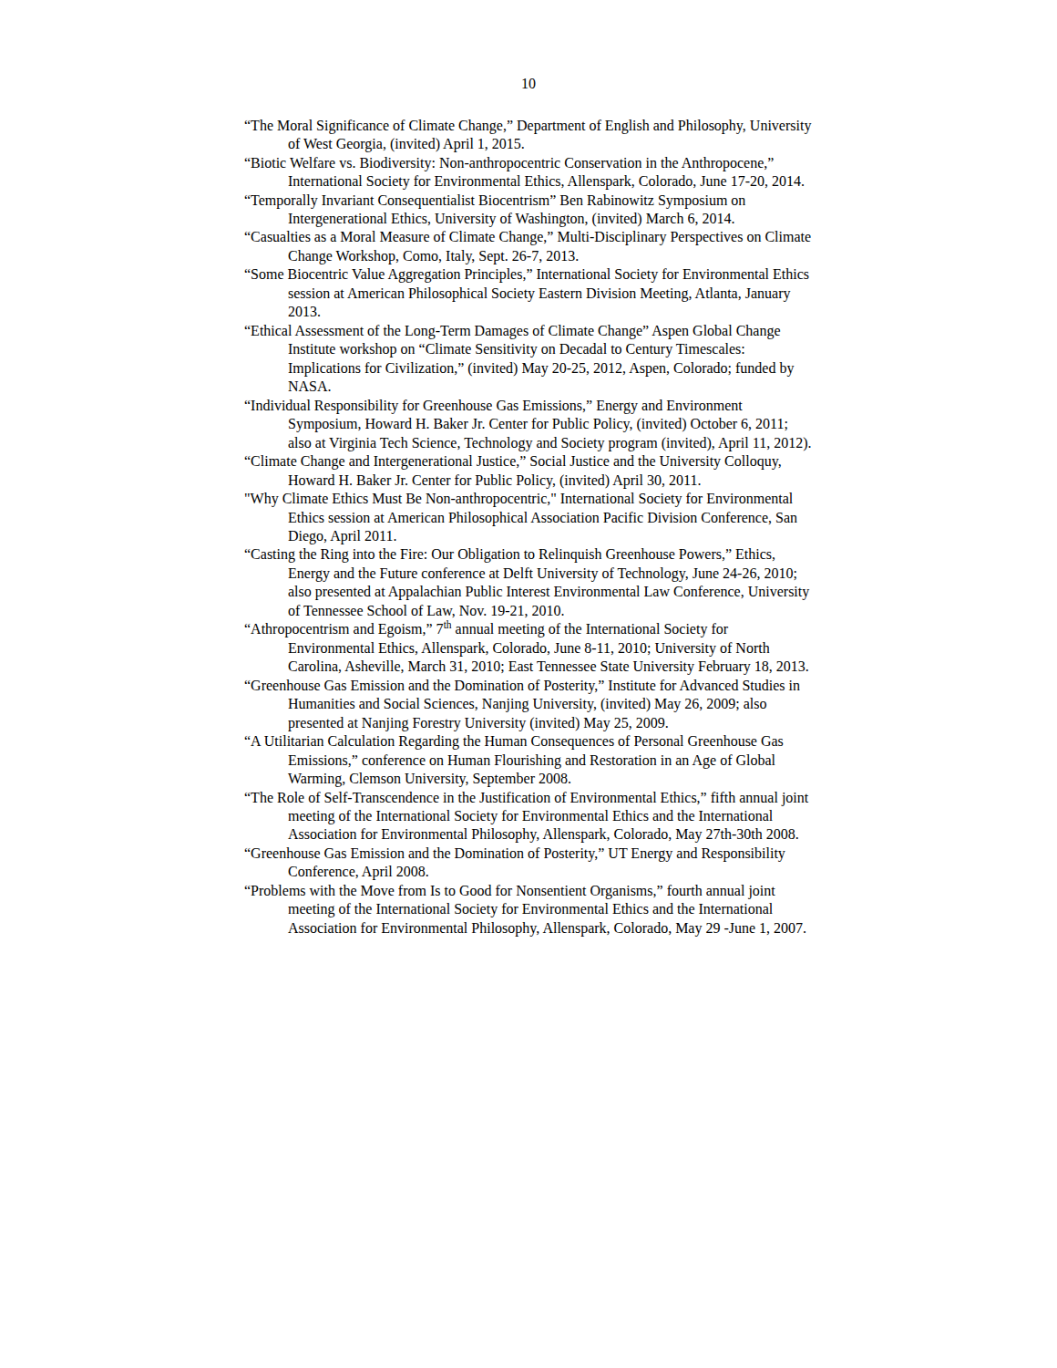10
“The Moral Significance of Climate Change,” Department of English and Philosophy, University of West Georgia, (invited) April 1, 2015.
“Biotic Welfare vs. Biodiversity: Non-anthropocentric Conservation in the Anthropocene,” International Society for Environmental Ethics, Allenspark, Colorado, June 17-20, 2014.
“Temporally Invariant Consequentialist Biocentrism” Ben Rabinowitz Symposium on Intergenerational Ethics, University of Washington, (invited) March 6, 2014.
“Casualties as a Moral Measure of Climate Change,” Multi-Disciplinary Perspectives on Climate Change Workshop, Como, Italy, Sept. 26-7, 2013.
“Some Biocentric Value Aggregation Principles,” International Society for Environmental Ethics session at American Philosophical Society Eastern Division Meeting, Atlanta, January 2013.
“Ethical Assessment of the Long-Term Damages of Climate Change” Aspen Global Change Institute workshop on “Climate Sensitivity on Decadal to Century Timescales: Implications for Civilization,” (invited) May 20-25, 2012, Aspen, Colorado; funded by NASA.
“Individual Responsibility for Greenhouse Gas Emissions,” Energy and Environment Symposium, Howard H. Baker Jr. Center for Public Policy, (invited) October 6, 2011; also at Virginia Tech Science, Technology and Society program (invited), April 11, 2012).
“Climate Change and Intergenerational Justice,” Social Justice and the University Colloquy, Howard H. Baker Jr. Center for Public Policy, (invited) April 30, 2011.
"Why Climate Ethics Must Be Non-anthropocentric," International Society for Environmental Ethics session at American Philosophical Association Pacific Division Conference, San Diego, April 2011.
“Casting the Ring into the Fire: Our Obligation to Relinquish Greenhouse Powers,” Ethics, Energy and the Future conference at Delft University of Technology, June 24-26, 2010; also presented at Appalachian Public Interest Environmental Law Conference, University of Tennessee School of Law, Nov. 19-21, 2010.
“Athropocentrism and Egoism,” 7th annual meeting of the International Society for Environmental Ethics, Allenspark, Colorado, June 8-11, 2010; University of North Carolina, Asheville, March 31, 2010; East Tennessee State University February 18, 2013.
“Greenhouse Gas Emission and the Domination of Posterity,” Institute for Advanced Studies in Humanities and Social Sciences, Nanjing University, (invited) May 26, 2009; also presented at Nanjing Forestry University (invited) May 25, 2009.
“A Utilitarian Calculation Regarding the Human Consequences of Personal Greenhouse Gas Emissions,” conference on Human Flourishing and Restoration in an Age of Global Warming, Clemson University, September 2008.
“The Role of Self-Transcendence in the Justification of Environmental Ethics,” fifth annual joint meeting of the International Society for Environmental Ethics and the International Association for Environmental Philosophy, Allenspark, Colorado, May 27th-30th 2008.
“Greenhouse Gas Emission and the Domination of Posterity,” UT Energy and Responsibility Conference, April 2008.
“Problems with the Move from Is to Good for Nonsentient Organisms,” fourth annual joint meeting of the International Society for Environmental Ethics and the International Association for Environmental Philosophy, Allenspark, Colorado, May 29 -June 1, 2007.